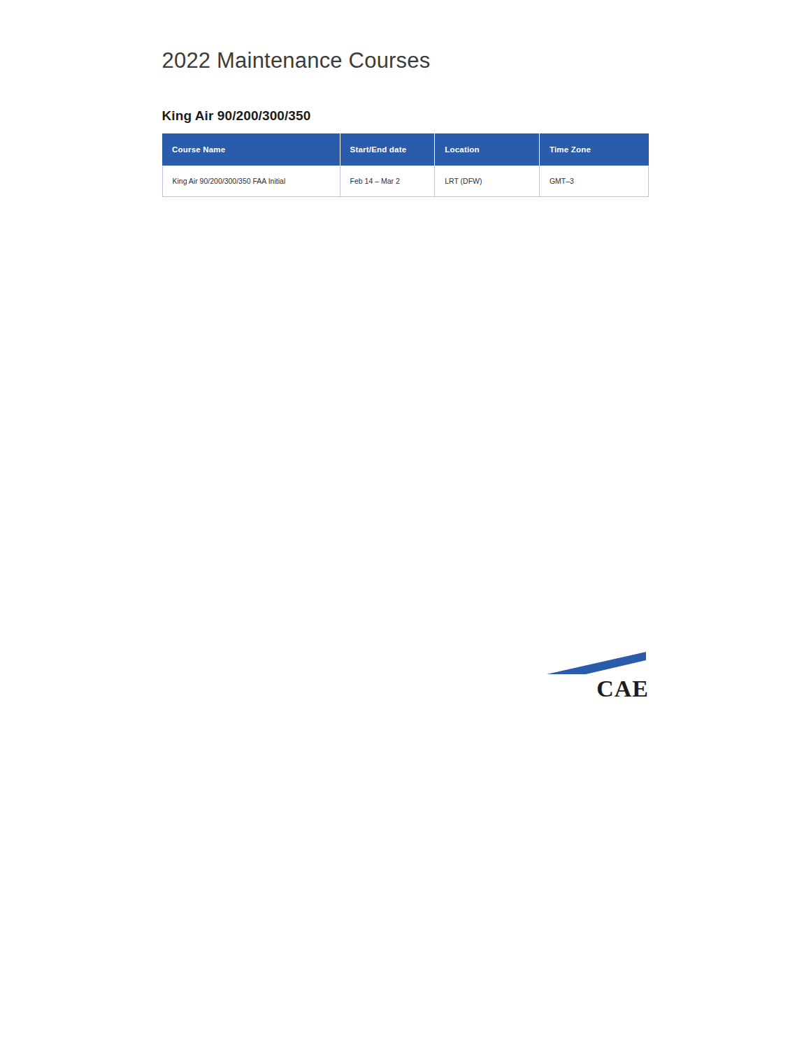2022 Maintenance Courses
King Air 90/200/300/350
| Course Name | Start/End date | Location | Time Zone |
| --- | --- | --- | --- |
| King Air 90/200/300/350 FAA Initial | Feb 14 – Mar 2 | LRT (DFW) | GMT–3 |
CAE